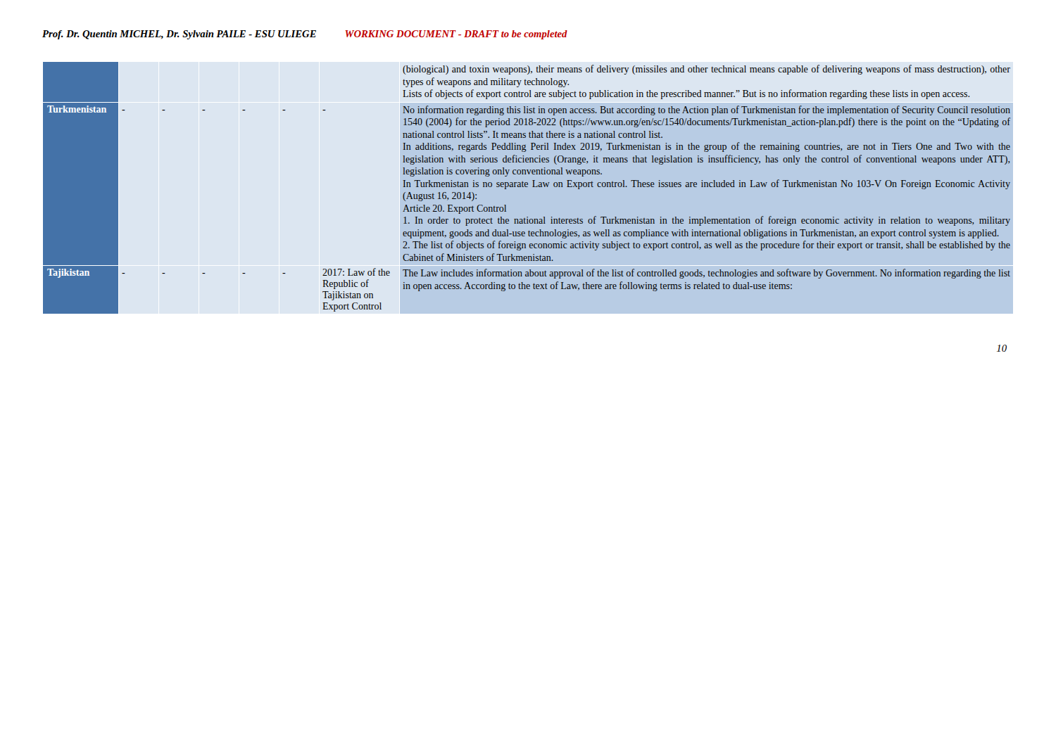Prof. Dr. Quentin MICHEL, Dr. Sylvain PAILE - ESU ULIEGE WORKING DOCUMENT - DRAFT to be completed
| | | | | | | | (biological) and toxin weapons), their means of delivery (missiles and other technical means capable of delivering weapons of mass destruction), other types of weapons and military technology. Lists of objects of export control are subject to publication in the prescribed manner.” But is no information regarding these lists in open access. |
| Turkmenistan | - | - | - | - | - | - | No information regarding this list in open access. But according to the Action plan of Turkmenistan for the implementation of Security Council resolution 1540 (2004) for the period 2018-2022 (https://www.un.org/en/sc/1540/documents/Turkmenistan_action-plan.pdf) there is the point on the “Updating of national control lists”. It means that there is a national control list. In additions, regards Peddling Peril Index 2019, Turkmenistan is in the group of the remaining countries, are not in Tiers One and Two with the legislation with serious deficiencies (Orange, it means that legislation is insufficiency, has only the control of conventional weapons under ATT), legislation is covering only conventional weapons. In Turkmenistan is no separate Law on Export control. These issues are included in Law of Turkmenistan No 103-V On Foreign Economic Activity (August 16, 2014): Article 20. Export Control 1. In order to protect the national interests of Turkmenistan in the implementation of foreign economic activity in relation to weapons, military equipment, goods and dual-use technologies, as well as compliance with international obligations in Turkmenistan, an export control system is applied. 2. The list of objects of foreign economic activity subject to export control, as well as the procedure for their export or transit, shall be established by the Cabinet of Ministers of Turkmenistan. |
| Tajikistan | - | - | - | - | - | 2017: Law of the Republic of Tajikistan on Export Control | The Law includes information about approval of the list of controlled goods, technologies and software by Government. No information regarding the list in open access. According to the text of Law, there are following terms is related to dual-use items: |
10